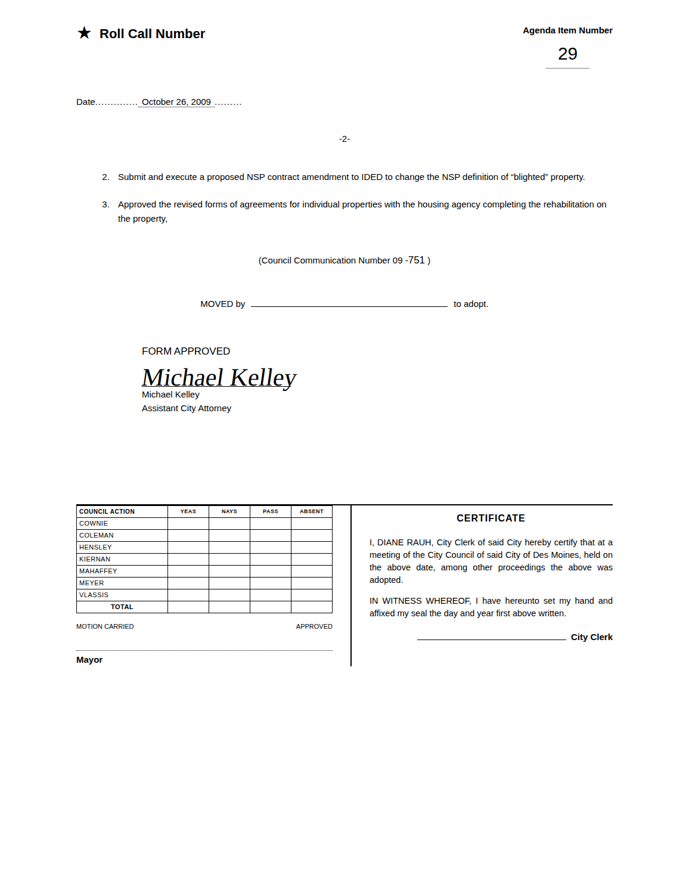★
Roll Call Number
Agenda Item Number
29
Date.............. October 26, 2009.........
-2-
Submit and execute a proposed NSP contract amendment to IDED to change the NSP definition of “blighted” property.
Approved the revised forms of agreements for individual properties with the housing agency completing the rehabilitation on the property,
(Council Communication Number 09 -751 )
MOVED by to adopt.
FORM APPROVED
Michael Kelley
Michael Kelley
Assistant City Attorney
| COUNCIL ACTION | YEAS | NAYS | PASS | ABSENT |
| --- | --- | --- | --- | --- |
| COWNIE | | | | |
| COLEMAN | | | | |
| HENSLEY | | | | |
| KIERNAN | | | | |
| MAHAFFEY | | | | |
| MEYER | | | | |
| VLASSIS | | | | |
| TOTAL | | | | |
MOTION CARRIED APPROVED
Mayor
CERTIFICATE
I, DIANE RAUH, City Clerk of said City hereby certify that at a meeting of the City Council of said City of Des Moines, held on the above date, among other proceedings the above was adopted.
IN WITNESS WHEREOF, I have hereunto set my hand and affixed my seal the day and year first above written.
City Clerk